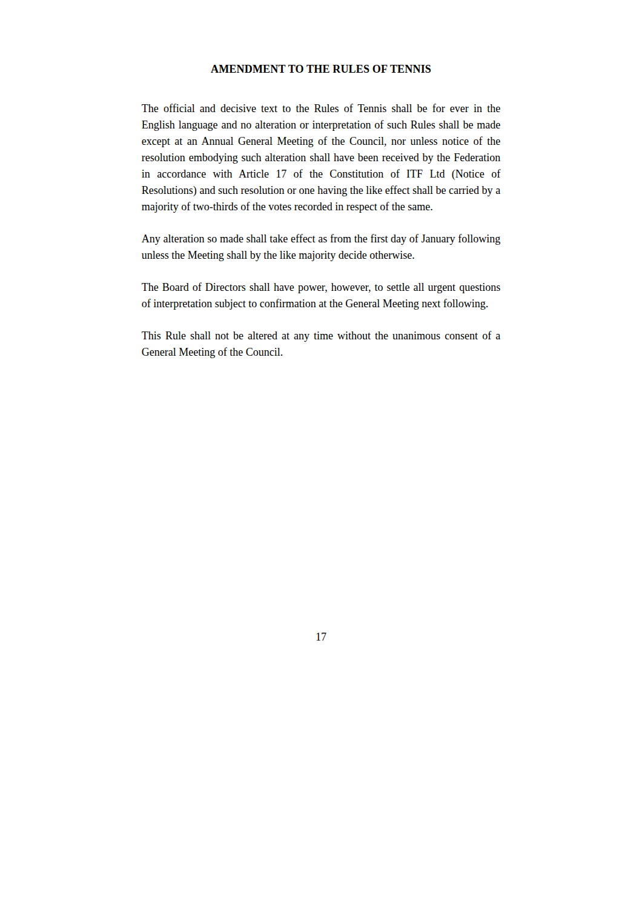Amendment to the Rules of Tennis
The official and decisive text to the Rules of Tennis shall be for ever in the English language and no alteration or interpretation of such Rules shall be made except at an Annual General Meeting of the Council, nor unless notice of the resolution embodying such alteration shall have been received by the Federation in accordance with Article 17 of the Constitution of ITF Ltd (Notice of Resolutions) and such resolution or one having the like effect shall be carried by a majority of two-thirds of the votes recorded in respect of the same.
Any alteration so made shall take effect as from the first day of January following unless the Meeting shall by the like majority decide otherwise.
The Board of Directors shall have power, however, to settle all urgent questions of interpretation subject to confirmation at the General Meeting next following.
This Rule shall not be altered at any time without the unanimous consent of a General Meeting of the Council.
17